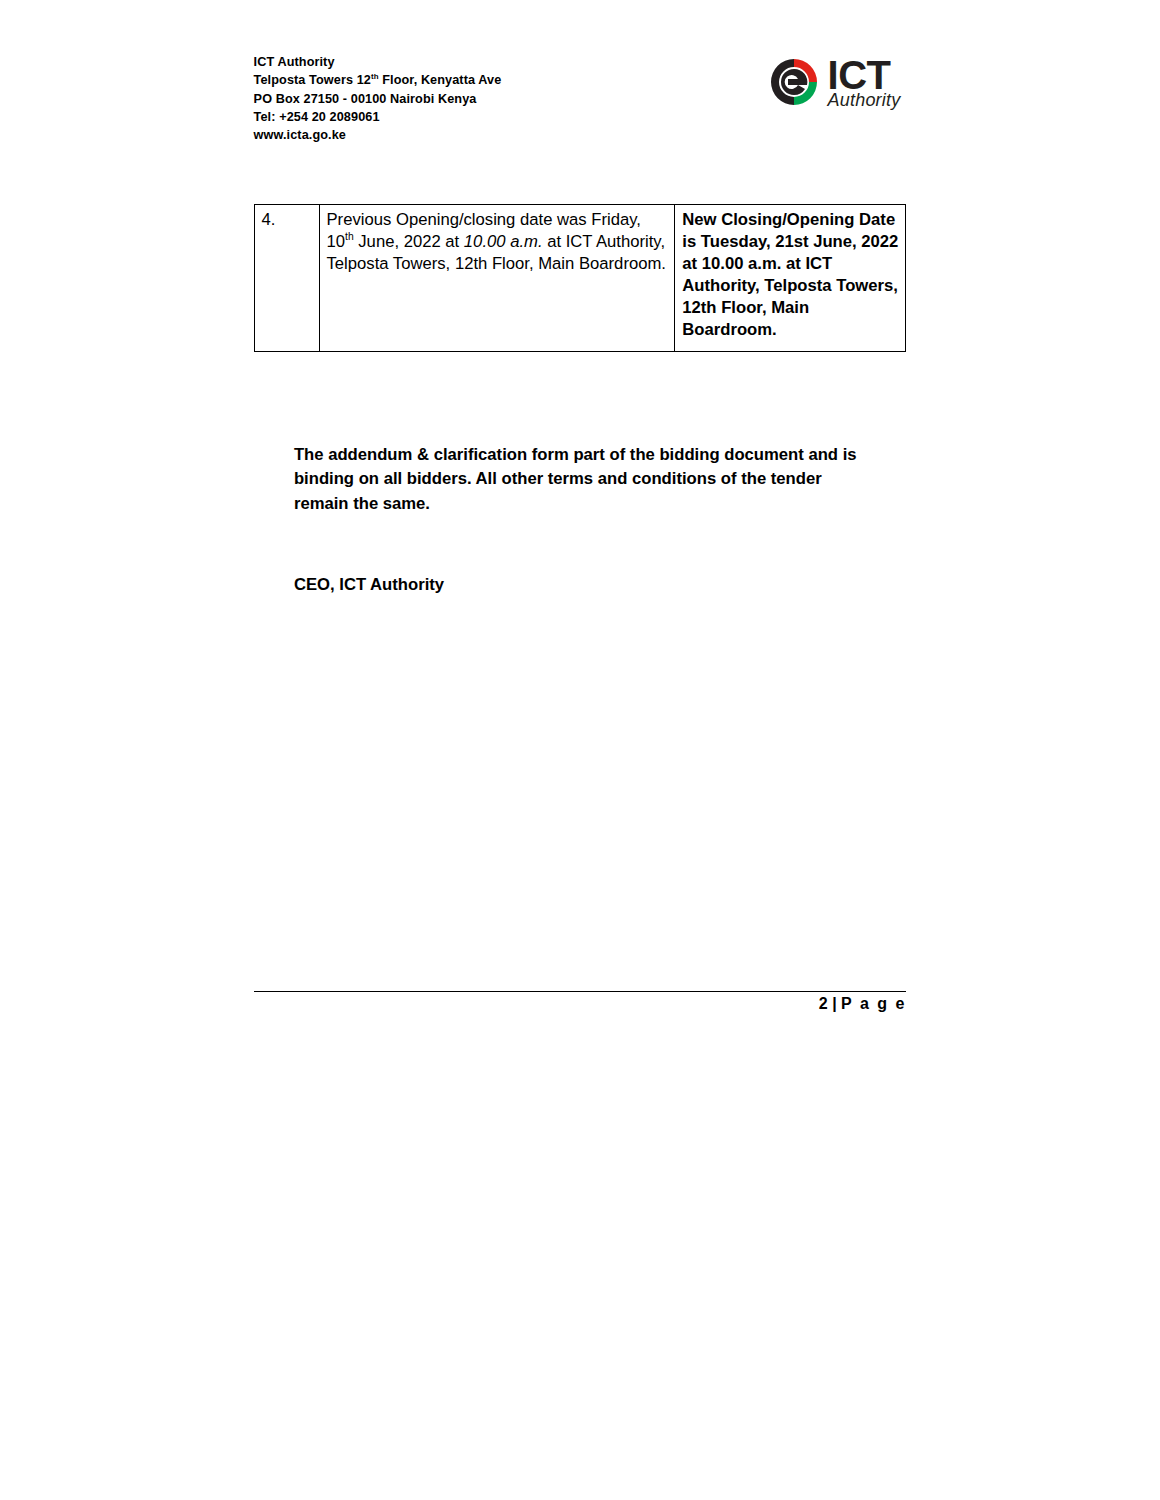ICT Authority
Telposta Towers 12th Floor, Kenyatta Ave
PO Box 27150 - 00100 Nairobi Kenya
Tel: +254 20 2089061
www.icta.go.ke
ICT
Authority
| 4. | Previous Opening/closing date was Friday, 10 th June, 2022 at 10.00 a.m. at ICT Authority, Telposta Towers, 12th Floor, Main Boardroom. | New Closing/Opening Date is Tuesday, 21st June, 2022 at 10.00 a.m. at ICT Authority, Telposta Towers, 12th Floor, Main Boardroom. |
The addendum & clarification form part of the bidding document and is binding on all bidders. All other terms and conditions of the tender remain the same.
CEO, ICT Authority
2 | P a g e